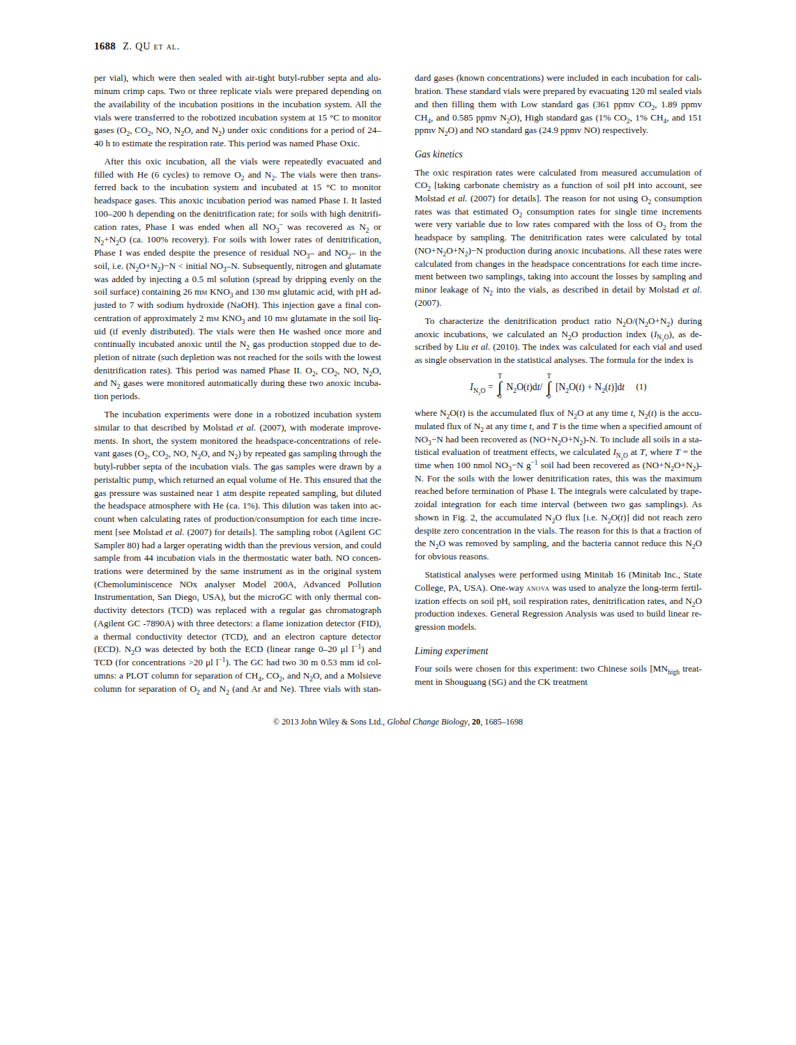1688 Z. QU et al.
per vial), which were then sealed with air-tight butyl-rubber septa and aluminum crimp caps. Two or three replicate vials were prepared depending on the availability of the incubation positions in the incubation system. All the vials were transferred to the robotized incubation system at 15 °C to monitor gases (O2, CO2, NO, N2O, and N2) under oxic conditions for a period of 24–40 h to estimate the respiration rate. This period was named Phase Oxic.
After this oxic incubation, all the vials were repeatedly evacuated and filled with He (6 cycles) to remove O2 and N2. The vials were then transferred back to the incubation system and incubated at 15 °C to monitor headspace gases. This anoxic incubation period was named Phase I. It lasted 100–200 h depending on the denitrification rate; for soils with high denitrification rates, Phase I was ended when all NO3– was recovered as N2 or N2+N2O (ca. 100% recovery). For soils with lower rates of denitrification, Phase I was ended despite the presence of residual NO3– and NO2– in the soil, i.e. (N2O+N2)−N < initial NO3–N. Subsequently, nitrogen and glutamate was added by injecting a 0.5 ml solution (spread by dripping evenly on the soil surface) containing 26 mm KNO3 and 130 mm glutamic acid, with pH adjusted to 7 with sodium hydroxide (NaOH). This injection gave a final concentration of approximately 2 mm KNO3 and 10 mm glutamate in the soil liquid (if evenly distributed). The vials were then He washed once more and continually incubated anoxic until the N2 gas production stopped due to depletion of nitrate (such depletion was not reached for the soils with the lowest denitrification rates). This period was named Phase II. O2, CO2, NO, N2O, and N2 gases were monitored automatically during these two anoxic incubation periods.
The incubation experiments were done in a robotized incubation system similar to that described by Molstad et al. (2007), with moderate improvements. In short, the system monitored the headspace-concentrations of relevant gases (O2, CO2, NO, N2O, and N2) by repeated gas sampling through the butyl-rubber septa of the incubation vials. The gas samples were drawn by a peristaltic pump, which returned an equal volume of He. This ensured that the gas pressure was sustained near 1 atm despite repeated sampling, but diluted the headspace atmosphere with He (ca. 1%). This dilution was taken into account when calculating rates of production/consumption for each time increment [see Molstad et al. (2007) for details]. The sampling robot (Agilent GC Sampler 80) had a larger operating width than the previous version, and could sample from 44 incubation vials in the thermostatic water bath. NO concentrations were determined by the same instrument as in the original system (Chemoluminiscence NOx analyser Model 200A, Advanced Pollution Instrumentation, San Diego, USA), but the microGC with only thermal conductivity detectors (TCD) was replaced with a regular gas chromatograph (Agilent GC -7890A) with three detectors: a flame ionization detector (FID), a thermal conductivity detector (TCD), and an electron capture detector (ECD). N2O was detected by both the ECD (linear range 0–20 μl l−1) and TCD (for concentrations >20 μl l−1). The GC had two 30 m 0.53 mm id columns: a PLOT column for separation of CH4, CO2, and N2O, and a Molsieve column for separation of O2 and N2 (and Ar and Ne). Three vials with standard gases (known concentrations) were included in each incubation for calibration. These standard vials were prepared by evacuating 120 ml sealed vials and then filling them with Low standard gas (361 ppmv CO2, 1.89 ppmv CH4, and 0.585 ppmv N2O), High standard gas (1% CO2, 1% CH4, and 151 ppmv N2O) and NO standard gas (24.9 ppmv NO) respectively.
Gas kinetics
The oxic respiration rates were calculated from measured accumulation of CO2 [taking carbonate chemistry as a function of soil pH into account, see Molstad et al. (2007) for details]. The reason for not using O2 consumption rates was that estimated O2 consumption rates for single time increments were very variable due to low rates compared with the loss of O2 from the headspace by sampling. The denitrification rates were calculated by total (NO+N2O+N2)−N production during anoxic incubations. All these rates were calculated from changes in the headspace concentrations for each time increment between two samplings, taking into account the losses by sampling and minor leakage of N2 into the vials, as described in detail by Molstad et al. (2007).
To characterize the denitrification product ratio N2O/(N2O+N2) during anoxic incubations, we calculated an N2O production index (IN2O), as described by Liu et al. (2010). The index was calculated for each vial and used as single observation in the statistical analyses. The formula for the index is
IN2O = T∫0 N2O(t)dt/ T∫0 [N2O(t) + N2(t)]dt (1)
where N2O(t) is the accumulated flux of N2O at any time t, N2(t) is the accumulated flux of N2 at any time t, and T is the time when a specified amount of NO3−N had been recovered as (NO+N2O+N2)-N. To include all soils in a statistical evaluation of treatment effects, we calculated IN2O at T, where T = the time when 100 nmol NO3−N g−1 soil had been recovered as (NO+N2O+N2)-N. For the soils with the lower denitrification rates, this was the maximum reached before termination of Phase I. The integrals were calculated by trapezoidal integration for each time interval (between two gas samplings). As shown in Fig. 2, the accumulated N2O flux [i.e. N2O(t)] did not reach zero despite zero concentration in the vials. The reason for this is that a fraction of the N2O was removed by sampling, and the bacteria cannot reduce this N2O for obvious reasons.
Statistical analyses were performed using Minitab 16 (Minitab Inc., State College, PA, USA). One-way anova was used to analyze the long-term fertilization effects on soil pH, soil respiration rates, denitrification rates, and N2O production indexes. General Regression Analysis was used to build linear regression models.
Liming experiment
Four soils were chosen for this experiment: two Chinese soils [MNhigh treatment in Shouguang (SG) and the CK treatment
© 2013 John Wiley & Sons Ltd., Global Change Biology, 20, 1685–1698